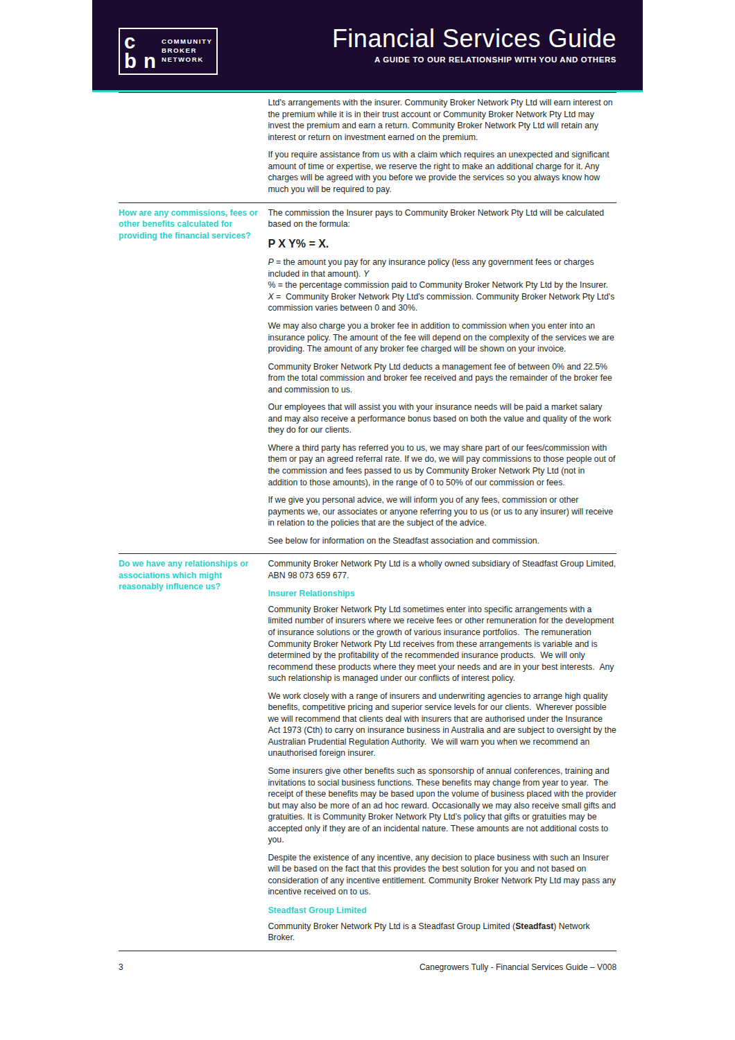c
b n
COMMUNITY
BROKER
NETWORK
Financial Services Guide
A GUIDE TO OUR RELATIONSHIP WITH YOU AND OTHERS
| | Ltd's arrangements with the insurer. Community Broker Network Pty Ltd will earn interest on the premium while it is in their trust account or Community Broker Network Pty Ltd may invest the premium and earn a return. Community Broker Network Pty Ltd will retain any interest or return on investment earned on the premium. If you require assistance from us with a claim which requires an unexpected and significant amount of time or expertise, we reserve the right to make an additional charge for it. Any charges will be agreed with you before we provide the services so you always know how much you will be required to pay. |
| How are any commissions, fees or other benefits calculated for providing the financial services? | The commission the Insurer pays to Community Broker Network Pty Ltd will be calculated based on the formula: P X Y% = X. P = the amount you pay for any insurance policy (less any government fees or charges included in that amount). Y % = the percentage commission paid to Community Broker Network Pty Ltd by the Insurer. X = Community Broker Network Pty Ltd's commission. Community Broker Network Pty Ltd's commission varies between 0 and 30%. We may also charge you a broker fee in addition to commission when you enter into an insurance policy. The amount of the fee will depend on the complexity of the services we are providing. The amount of any broker fee charged will be shown on your invoice. Community Broker Network Pty Ltd deducts a management fee of between 0% and 22.5% from the total commission and broker fee received and pays the remainder of the broker fee and commission to us. Our employees that will assist you with your insurance needs will be paid a market salary and may also receive a performance bonus based on both the value and quality of the work they do for our clients. Where a third party has referred you to us, we may share part of our fees/commission with them or pay an agreed referral rate. If we do, we will pay commissions to those people out of the commission and fees passed to us by Community Broker Network Pty Ltd (not in addition to those amounts), in the range of 0 to 50% of our commission or fees. If we give you personal advice, we will inform you of any fees, commission or other payments we, our associates or anyone referring you to us (or us to any insurer) will receive in relation to the policies that are the subject of the advice. See below for information on the Steadfast association and commission. |
| Do we have any relationships or associations which might reasonably influence us? | Community Broker Network Pty Ltd is a wholly owned subsidiary of Steadfast Group Limited, ABN 98 073 659 677. Insurer Relationships Community Broker Network Pty Ltd sometimes enter into specific arrangements with a limited number of insurers where we receive fees or other remuneration for the development of insurance solutions or the growth of various insurance portfolios. The remuneration Community Broker Network Pty Ltd receives from these arrangements is variable and is determined by the profitability of the recommended insurance products. We will only recommend these products where they meet your needs and are in your best interests. Any such relationship is managed under our conflicts of interest policy. We work closely with a range of insurers and underwriting agencies to arrange high quality benefits, competitive pricing and superior service levels for our clients. Wherever possible we will recommend that clients deal with insurers that are authorised under the Insurance Act 1973 (Cth) to carry on insurance business in Australia and are subject to oversight by the Australian Prudential Regulation Authority. We will warn you when we recommend an unauthorised foreign insurer. Some insurers give other benefits such as sponsorship of annual conferences, training and invitations to social business functions. These benefits may change from year to year. The receipt of these benefits may be based upon the volume of business placed with the provider but may also be more of an ad hoc reward. Occasionally we may also receive small gifts and gratuities. It is Community Broker Network Pty Ltd's policy that gifts or gratuities may be accepted only if they are of an incidental nature. These amounts are not additional costs to you. Despite the existence of any incentive, any decision to place business with such an Insurer will be based on the fact that this provides the best solution for you and not based on consideration of any incentive entitlement. Community Broker Network Pty Ltd may pass any incentive received on to us. Steadfast Group Limited Community Broker Network Pty Ltd is a Steadfast Group Limited ( Steadfast ) Network Broker. |
3
Canegrowers Tully - Financial Services Guide – V008